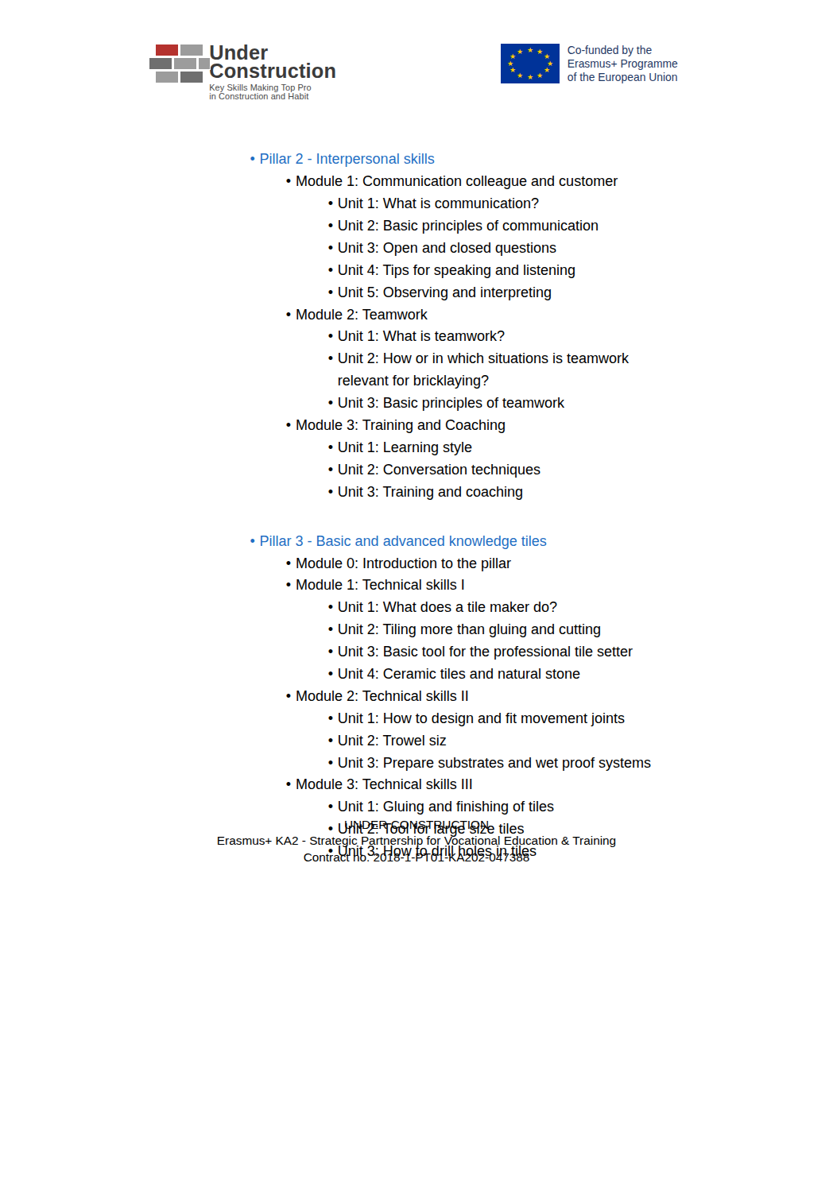Under
Construction
Key Skills Making Top Pro
in Construction and Habit
★ ★ ★ ★ ★ ★ ★ ★ ★ ★ ★ ★
Co-funded by the
Erasmus+ Programme
of the European Union
•Pillar 2 - Interpersonal skills
•Module 1: Communication colleague and customer
•Unit 1: What is communication?
•Unit 2: Basic principles of communication
•Unit 3: Open and closed questions
•Unit 4: Tips for speaking and listening
•Unit 5: Observing and interpreting
•Module 2: Teamwork
•Unit 1: What is teamwork?
•Unit 2: How or in which situations is teamwork relevant for bricklaying?
•Unit 3: Basic principles of teamwork
•Module 3: Training and Coaching
•Unit 1: Learning style
•Unit 2: Conversation techniques
•Unit 3: Training and coaching
•Pillar 3 - Basic and advanced knowledge tiles
•Module 0: Introduction to the pillar
•Module 1: Technical skills I
•Unit 1: What does a tile maker do?
•Unit 2: Tiling more than gluing and cutting
•Unit 3: Basic tool for the professional tile setter
•Unit 4: Ceramic tiles and natural stone
•Module 2: Technical skills II
•Unit 1: How to design and fit movement joints
•Unit 2: Trowel siz
•Unit 3: Prepare substrates and wet proof systems
•Module 3: Technical skills III
•Unit 1: Gluing and finishing of tiles
•Unit 2: Tool for large size tiles
•Unit 3: How to drill holes in tiles
UNDER CONSTRUCTION
Erasmus+ KA2 - Strategic Partnership for Vocational Education & Training
Contract no. 2018-1-PT01-KA202-047388